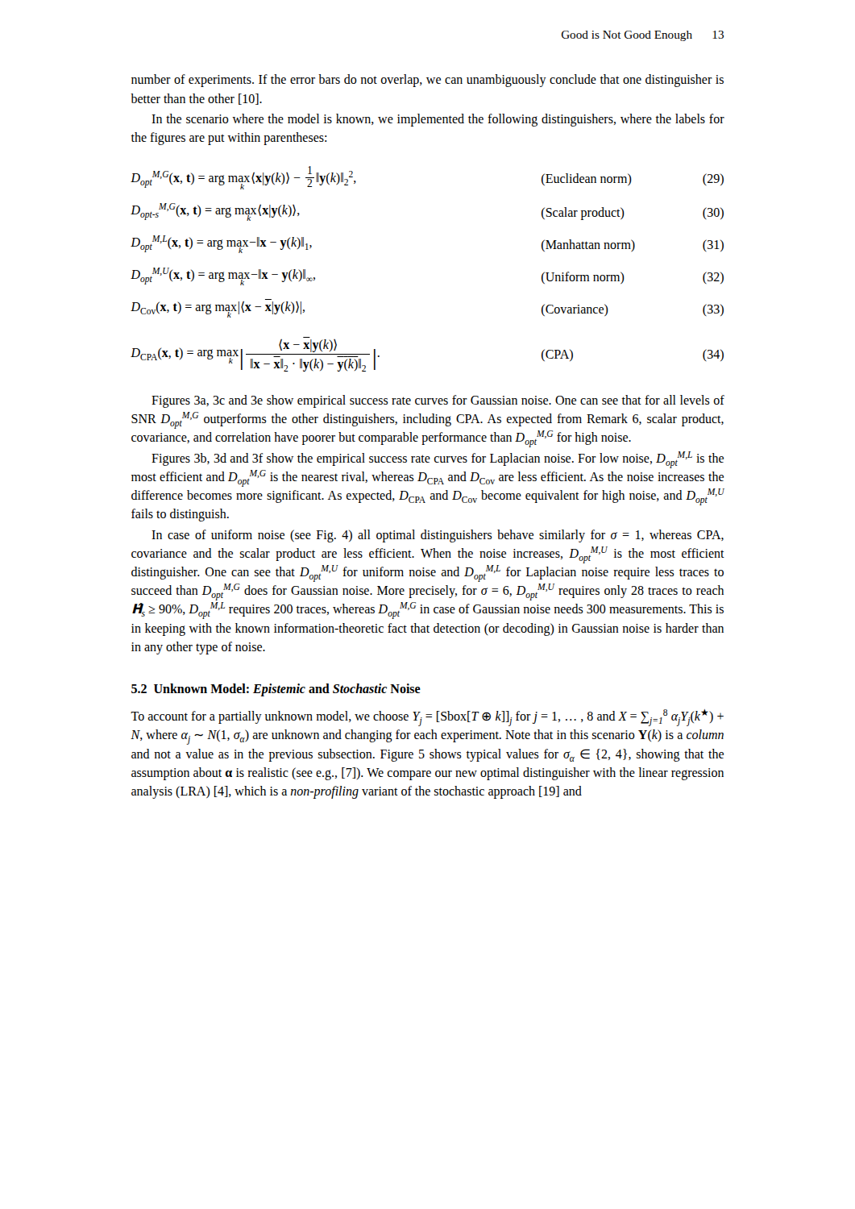Good is Not Good Enough13
number of experiments. If the error bars do not overlap, we can unambiguously conclude that one distinguisher is better than the other [10].
In the scenario where the model is known, we implemented the following distinguishers, where the labels for the figures are put within parentheses:
| D opt M,G ( x , t ) = arg max k ⟨ x / y ( k )⟩ − 1 2 ‖ y ( k )‖ 2 2 , | (Euclidean norm) | (29) |
| D opt-s M,G ( x , t ) = arg max k ⟨ x / y ( k )⟩, | (Scalar product) | (30) |
| D opt M,L ( x , t ) = arg max k −‖ x − y ( k )‖ 1 , | (Manhattan norm) | (31) |
| D opt M,U ( x , t ) = arg max k −‖ x − y ( k )‖ ∞ , | (Uniform norm) | (32) |
| D Cov ( x , t ) = arg max k /⟨ x − x / y ( k )⟩/, | (Covariance) | (33) |
| D CPA ( x , t ) = arg max k / ⟨ x − x / y ( k )⟩ ‖ x − x ‖ 2 · ‖ y ( k ) − y ( k ) ‖ 2 / . | (CPA) | (34) |
Figures 3a, 3c and 3e show empirical success rate curves for Gaussian noise. One can see that for all levels of SNR DoptM,G outperforms the other distinguishers, including CPA. As expected from Remark 6, scalar product, covariance, and correlation have poorer but comparable performance than DoptM,G for high noise.
Figures 3b, 3d and 3f show the empirical success rate curves for Laplacian noise. For low noise, DoptM,L is the most efficient and DoptM,G is the nearest rival, whereas DCPA and DCov are less efficient. As the noise increases the difference becomes more significant. As expected, DCPA and DCov become equivalent for high noise, and DoptM,U fails to distinguish.
In case of uniform noise (see Fig. 4) all optimal distinguishers behave similarly for σ = 1, whereas CPA, covariance and the scalar product are less efficient. When the noise increases, DoptM,U is the most efficient distinguisher. One can see that DoptM,U for uniform noise and DoptM,L for Laplacian noise require less traces to succeed than DoptM,G does for Gaussian noise. More precisely, for σ = 6, DoptM,U requires only 28 traces to reach 𝗛̂s ≥ 90%, DoptM,L requires 200 traces, whereas DoptM,G in case of Gaussian noise needs 300 measurements. This is in keeping with the known information-theoretic fact that detection (or decoding) in Gaussian noise is harder than in any other type of noise.
5.2 Unknown Model: Epistemic and Stochastic Noise
To account for a partially unknown model, we choose Yj = [Sbox[T ⊕ k]]j for j = 1, … , 8 and X = ∑j=18 αjYj(k★) + N, where αj ∼ N(1, σα) are unknown and changing for each experiment. Note that in this scenario Y(k) is a column and not a value as in the previous subsection. Figure 5 shows typical values for σα ∈ {2, 4}, showing that the assumption about α is realistic (see e.g., [7]). We compare our new optimal distinguisher with the linear regression analysis (LRA) [4], which is a non-profiling variant of the stochastic approach [19] and